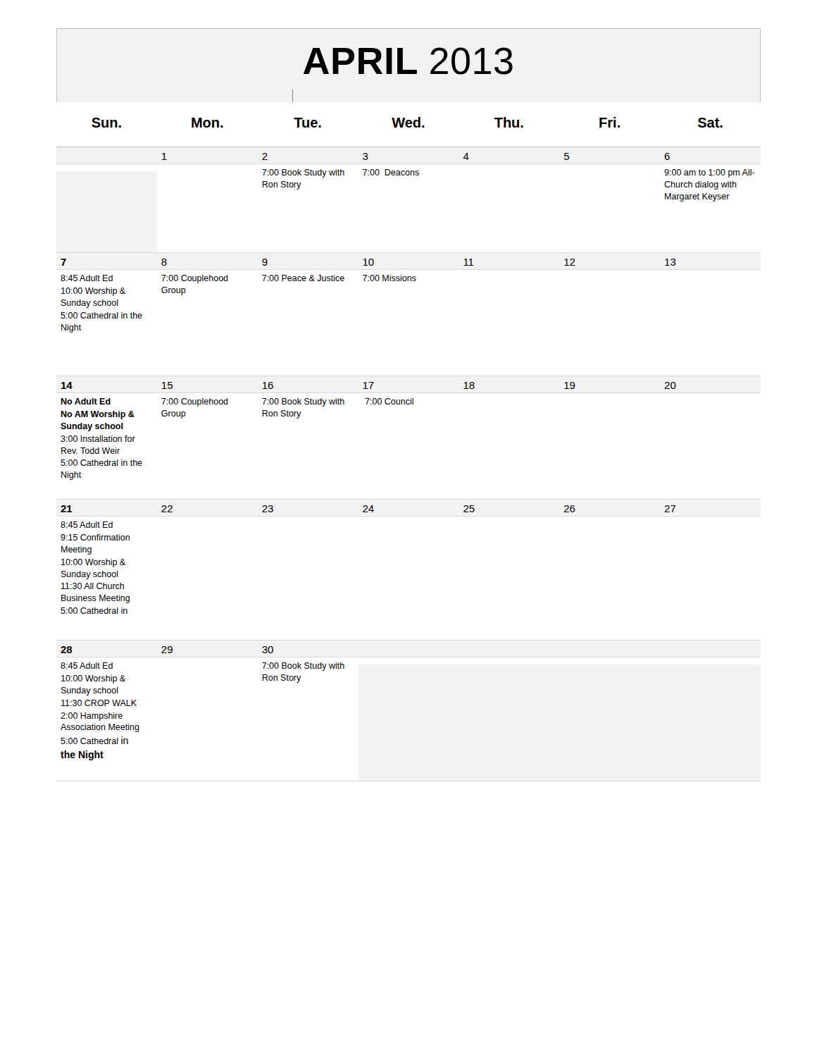APRIL 2013
| Sun. | Mon. | Tue. | Wed. | Thu. | Fri. | Sat. |
| --- | --- | --- | --- | --- | --- | --- |
| | 1 | 2 7:00 Book Study with Ron Story | 3 7:00 Deacons | 4 | 5 | 6 9:00 am to 1:00 pm All- Church dialog with Margaret Keyser |
| 7 8:45 Adult Ed 10:00 Worship & Sunday school 5:00 Cathedral in the Night | 8 7:00 Couplehood Group | 9 7:00 Peace & Justice | 10 7:00 Missions | 11 | 12 | 13 |
| 14 No Adult Ed No AM Worship & Sunday school 3:00 Installation for Rev. Todd Weir 5:00 Cathedral in the Night | 15 7:00 Couplehood Group | 16 7:00 Book Study with Ron Story | 17 7:00 Council | 18 | 19 | 20 |
| 21 8:45 Adult Ed 9:15 Confirmation Meeting 10:00 Worship & Sunday school 11:30 All Church Business Meeting 5:00 Cathedral in | 22 | 23 | 24 | 25 | 26 | 27 |
| 28 8:45 Adult Ed 10:00 Worship & Sunday school 11:30 CROP WALK 2:00 Hampshire Association Meeting 5:00 Cathedral in the Night | 29 | 30 7:00 Book Study with Ron Story | | | | |